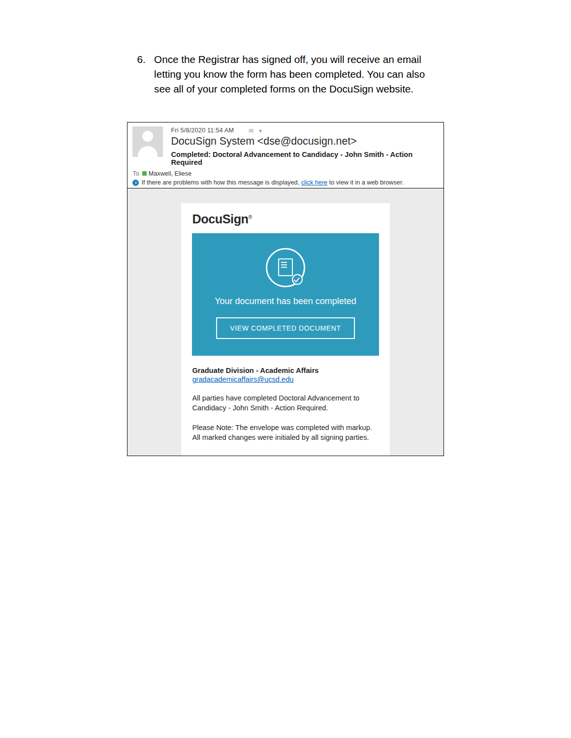Once the Registrar has signed off, you will receive an email letting you know the form has been completed. You can also see all of your completed forms on the DocuSign website.
Fri 5/8/2020 11:54 AM ✉ ▾
DocuSign System <dse@docusign.net>
Completed: Doctoral Advancement to Candidacy - John Smith - Action Required
To Maxwell, Eliese
i If there are problems with how this message is displayed, click here to view it in a web browser.
DocuSign®
Your document has been completed
VIEW COMPLETED DOCUMENT
Graduate Division - Academic Affairs
gradacademicaffairs@ucsd.edu
All parties have completed Doctoral Advancement to Candidacy - John Smith - Action Required.
Please Note: The envelope was completed with markup. All marked changes were initialed by all signing parties.